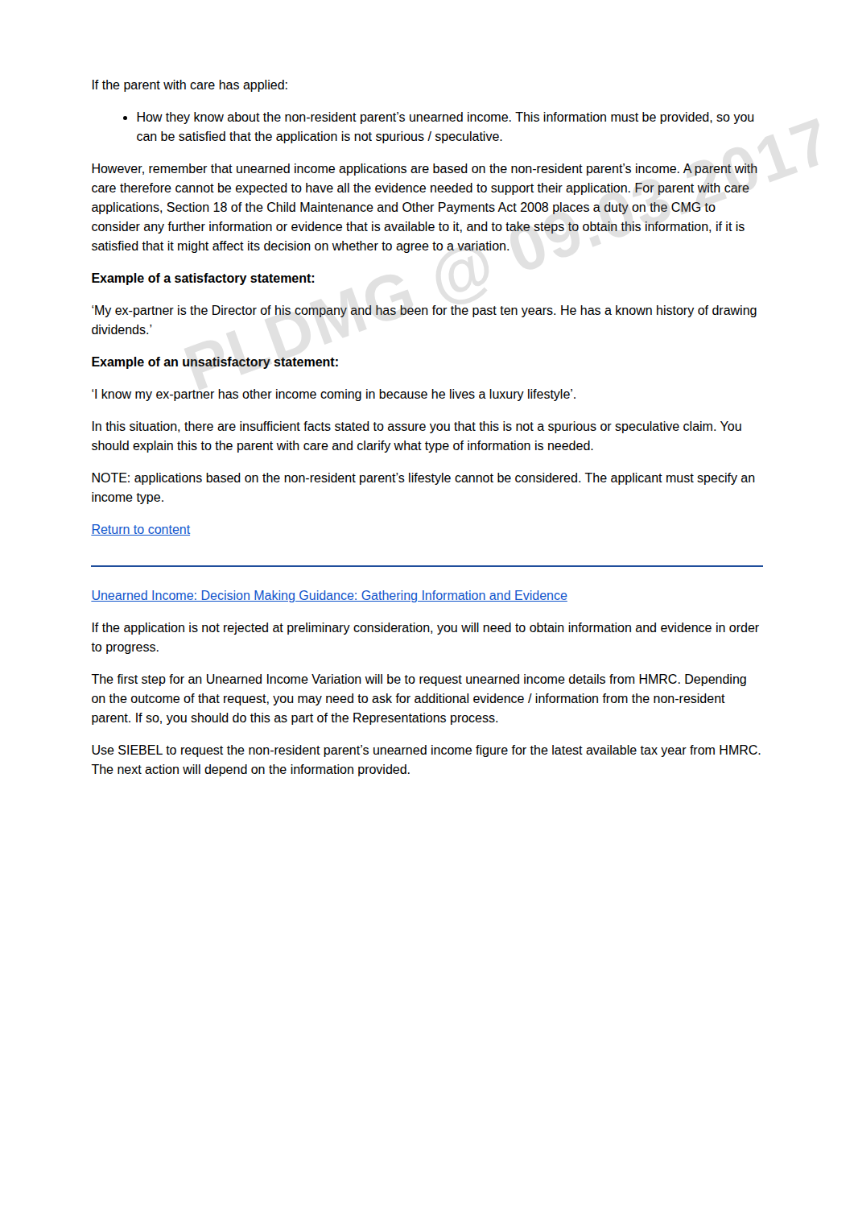PLDMG @ 09.03.2017
If the parent with care has applied:
How they know about the non-resident parent’s unearned income. This information must be provided, so you can be satisfied that the application is not spurious / speculative.
However, remember that unearned income applications are based on the non-resident parent’s income. A parent with care therefore cannot be expected to have all the evidence needed to support their application. For parent with care applications, Section 18 of the Child Maintenance and Other Payments Act 2008 places a duty on the CMG to consider any further information or evidence that is available to it, and to take steps to obtain this information, if it is satisfied that it might affect its decision on whether to agree to a variation.
Example of a satisfactory statement:
‘My ex-partner is the Director of his company and has been for the past ten years. He has a known history of drawing dividends.’
Example of an unsatisfactory statement:
‘I know my ex-partner has other income coming in because he lives a luxury lifestyle’.
In this situation, there are insufficient facts stated to assure you that this is not a spurious or speculative claim. You should explain this to the parent with care and clarify what type of information is needed.
NOTE: applications based on the non-resident parent’s lifestyle cannot be considered. The applicant must specify an income type.
Return to content
Unearned Income: Decision Making Guidance: Gathering Information and Evidence
If the application is not rejected at preliminary consideration, you will need to obtain information and evidence in order to progress.
The first step for an Unearned Income Variation will be to request unearned income details from HMRC. Depending on the outcome of that request, you may need to ask for additional evidence / information from the non-resident parent. If so, you should do this as part of the Representations process.
Use SIEBEL to request the non-resident parent’s unearned income figure for the latest available tax year from HMRC. The next action will depend on the information provided.